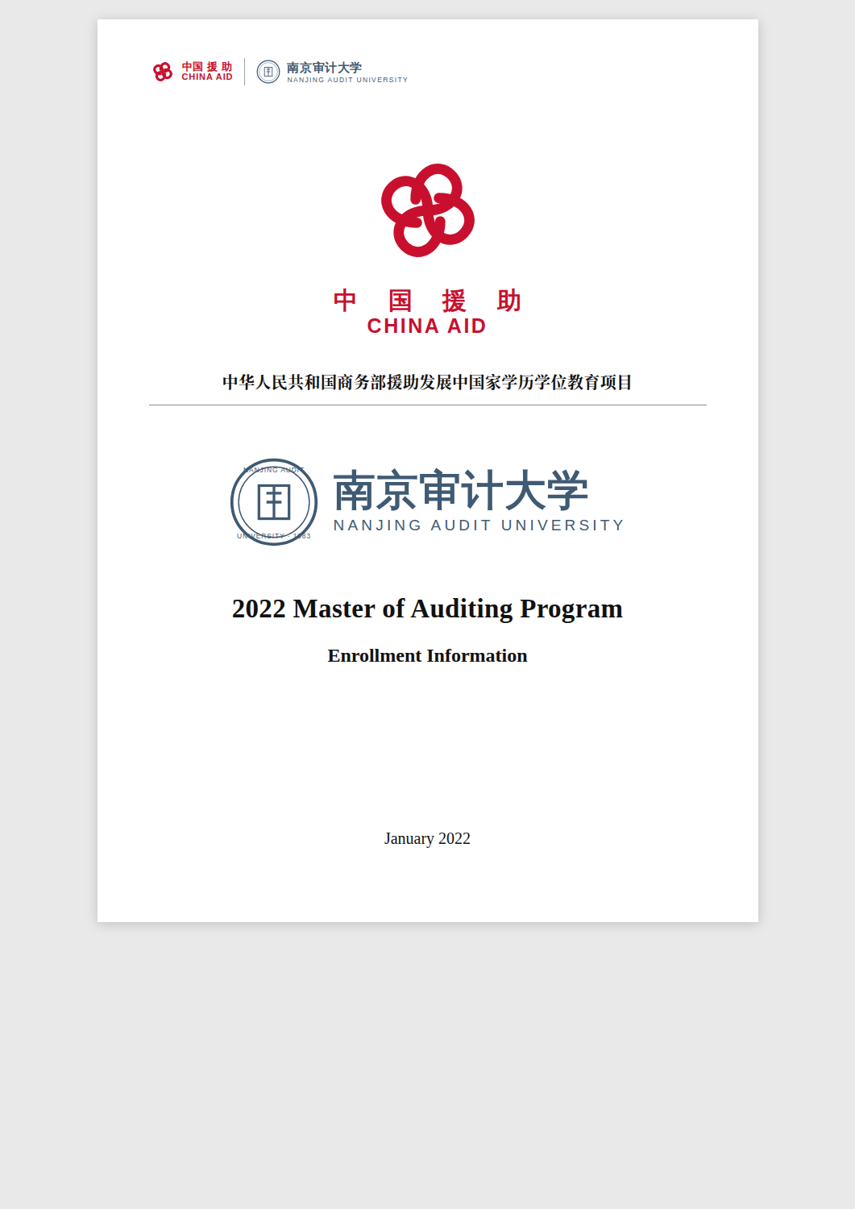中国 援 助 CHINA AID
南京审计大学 NANJING AUDIT UNIVERSITY
中 国 援 助
CHINA AID
中华人民共和国商务部援助发展中国家学历学位教育项目
NANJING AUDIT UNIVERSITY · 1983
南京审计大学
NANJING AUDIT UNIVERSITY
2022 Master of Auditing Program
Enrollment Information
January 2022